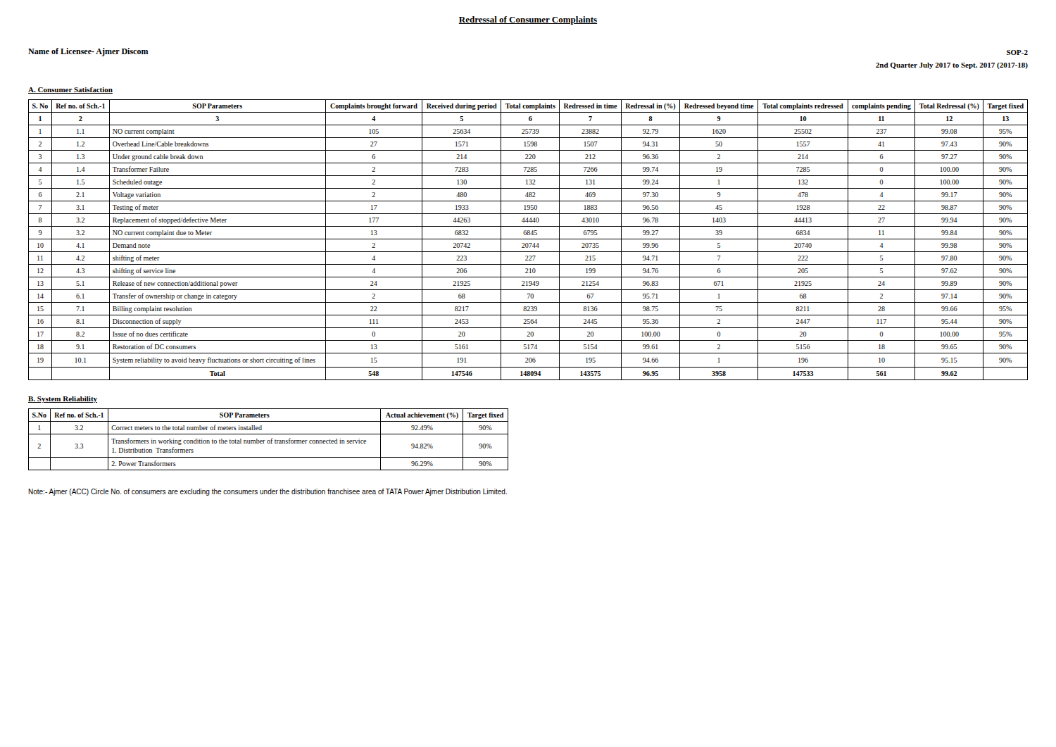Redressal of Consumer Complaints
Name of Licensee- Ajmer Discom
SOP-2
2nd Quarter July 2017 to Sept. 2017 (2017-18)
A. Consumer Satisfaction
| S. No | Ref no. of Sch.-1 | SOP Parameters | Complaints brought forward | Received during period | Total complaints | Redressed in time | Redressal in (%) | Redressed beyond time | Total complaints redressed | complaints pending | Total Redressal (%) | Target fixed |
| --- | --- | --- | --- | --- | --- | --- | --- | --- | --- | --- | --- | --- |
| 1 | 2 | 3 | 4 | 5 | 6 | 7 | 8 | 9 | 10 | 11 | 12 | 13 |
| 1 | 1.1 | NO current complaint | 105 | 25634 | 25739 | 23882 | 92.79 | 1620 | 25502 | 237 | 99.08 | 95% |
| 2 | 1.2 | Overhead Line/Cable breakdowns | 27 | 1571 | 1598 | 1507 | 94.31 | 50 | 1557 | 41 | 97.43 | 90% |
| 3 | 1.3 | Under ground cable break down | 6 | 214 | 220 | 212 | 96.36 | 2 | 214 | 6 | 97.27 | 90% |
| 4 | 1.4 | Transformer Failure | 2 | 7283 | 7285 | 7266 | 99.74 | 19 | 7285 | 0 | 100.00 | 90% |
| 5 | 1.5 | Scheduled outage | 2 | 130 | 132 | 131 | 99.24 | 1 | 132 | 0 | 100.00 | 90% |
| 6 | 2.1 | Voltage variation | 2 | 480 | 482 | 469 | 97.30 | 9 | 478 | 4 | 99.17 | 90% |
| 7 | 3.1 | Testing of meter | 17 | 1933 | 1950 | 1883 | 96.56 | 45 | 1928 | 22 | 98.87 | 90% |
| 8 | 3.2 | Replacement of stopped/defective Meter | 177 | 44263 | 44440 | 43010 | 96.78 | 1403 | 44413 | 27 | 99.94 | 90% |
| 9 | 3.2 | NO current complaint due to Meter | 13 | 6832 | 6845 | 6795 | 99.27 | 39 | 6834 | 11 | 99.84 | 90% |
| 10 | 4.1 | Demand note | 2 | 20742 | 20744 | 20735 | 99.96 | 5 | 20740 | 4 | 99.98 | 90% |
| 11 | 4.2 | shifting of meter | 4 | 223 | 227 | 215 | 94.71 | 7 | 222 | 5 | 97.80 | 90% |
| 12 | 4.3 | shifting of service line | 4 | 206 | 210 | 199 | 94.76 | 6 | 205 | 5 | 97.62 | 90% |
| 13 | 5.1 | Release of new connection/additional power | 24 | 21925 | 21949 | 21254 | 96.83 | 671 | 21925 | 24 | 99.89 | 90% |
| 14 | 6.1 | Transfer of ownership or change in category | 2 | 68 | 70 | 67 | 95.71 | 1 | 68 | 2 | 97.14 | 90% |
| 15 | 7.1 | Billing complaint resolution | 22 | 8217 | 8239 | 8136 | 98.75 | 75 | 8211 | 28 | 99.66 | 95% |
| 16 | 8.1 | Disconnection of supply | 111 | 2453 | 2564 | 2445 | 95.36 | 2 | 2447 | 117 | 95.44 | 90% |
| 17 | 8.2 | Issue of no dues certificate | 0 | 20 | 20 | 20 | 100.00 | 0 | 20 | 0 | 100.00 | 95% |
| 18 | 9.1 | Restoration of DC consumers | 13 | 5161 | 5174 | 5154 | 99.61 | 2 | 5156 | 18 | 99.65 | 90% |
| 19 | 10.1 | System reliability to avoid heavy fluctuations or short circuiting of lines | 15 | 191 | 206 | 195 | 94.66 | 1 | 196 | 10 | 95.15 | 90% |
| | | Total | 548 | 147546 | 148094 | 143575 | 96.95 | 3958 | 147533 | 561 | 99.62 | |
B. System Reliability
| S.No | Ref no. of Sch.-1 | SOP Parameters | Actual achievement (%) | Target fixed |
| --- | --- | --- | --- | --- |
| 1 | 3.2 | Correct meters to the total number of meters installed | 92.49% | 90% |
| 2 | 3.3 | Transformers in working condition to the total number of transformer connected in service 1. Distribution Transformers | 94.82% | 90% |
| | | 2. Power Transformers | 96.29% | 90% |
Note:- Ajmer (ACC) Circle No. of consumers are excluding the consumers under the distribution franchisee area of TATA Power Ajmer Distribution Limited.